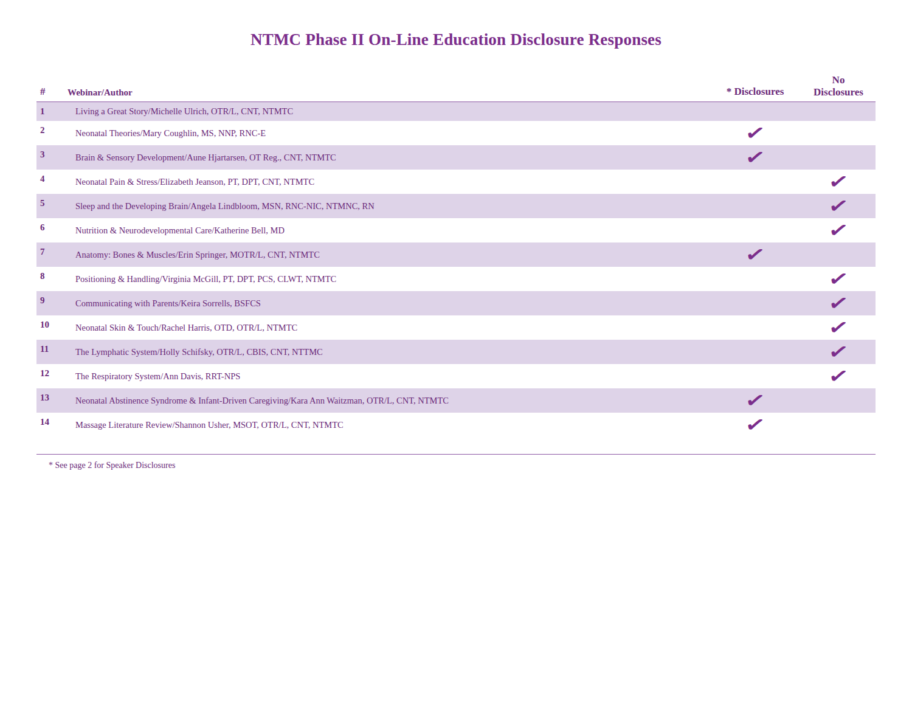NTMC Phase II On-Line Education Disclosure Responses
| # | Webinar/Author | * Disclosures | No Disclosures |
| --- | --- | --- | --- |
| 1 | Living a Great Story/Michelle Ulrich, OTR/L, CNT, NTMTC | | |
| 2 | Neonatal Theories/Mary Coughlin, MS, NNP, RNC-E | ✓ | |
| 3 | Brain & Sensory Development/Aune Hjartarsen, OT Reg., CNT, NTMTC | ✓ | |
| 4 | Neonatal Pain & Stress/Elizabeth Jeanson, PT, DPT, CNT, NTMTC | | ✓ |
| 5 | Sleep and the Developing Brain/Angela Lindbloom, MSN, RNC-NIC, NTMNC, RN | | ✓ |
| 6 | Nutrition & Neurodevelopmental Care/Katherine Bell, MD | | ✓ |
| 7 | Anatomy: Bones & Muscles/Erin Springer, MOTR/L, CNT, NTMTC | ✓ | |
| 8 | Positioning & Handling/Virginia McGill, PT, DPT, PCS, CLWT, NTMTC | | ✓ |
| 9 | Communicating with Parents/Keira Sorrells, BSFCS | | ✓ |
| 10 | Neonatal Skin & Touch/Rachel Harris, OTD, OTR/L, NTMTC | | ✓ |
| 11 | The Lymphatic System/Holly Schifsky, OTR/L, CBIS, CNT, NTTMC | | ✓ |
| 12 | The Respiratory System/Ann Davis, RRT-NPS | | ✓ |
| 13 | Neonatal Abstinence Syndrome & Infant-Driven Caregiving/Kara Ann Waitzman, OTR/L, CNT, NTMTC | ✓ | |
| 14 | Massage Literature Review/Shannon Usher, MSOT, OTR/L, CNT, NTMTC | ✓ | |
* See page 2 for Speaker Disclosures